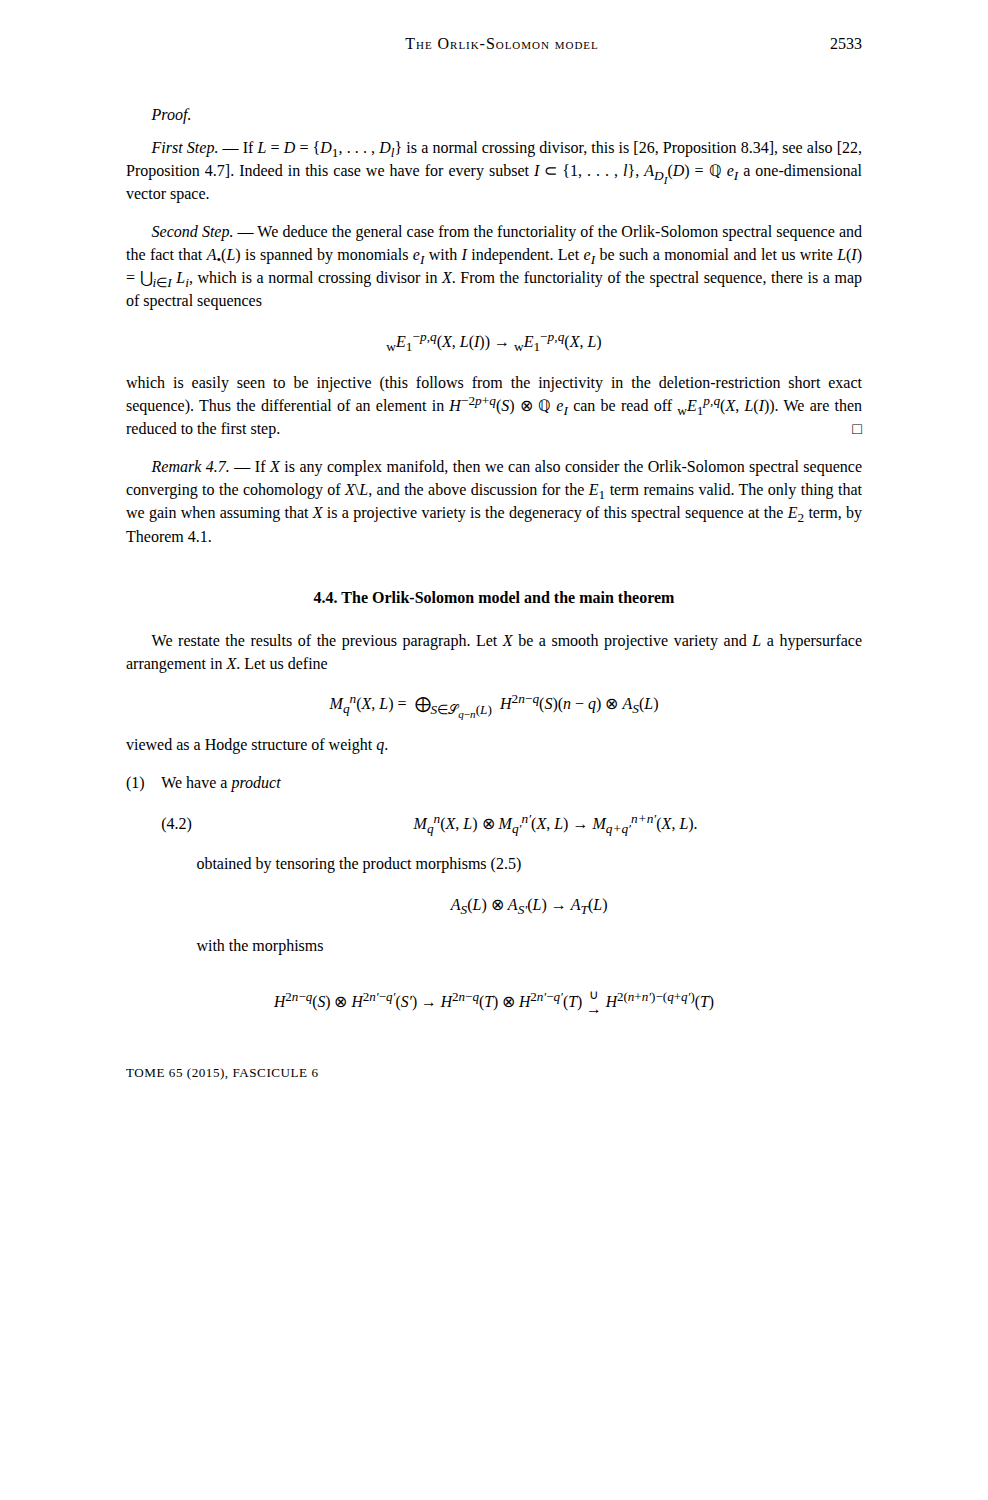The Orlik-Solomon model 2533
Proof.
First Step. — If L = D = {D1, . . . , Dl} is a normal crossing divisor, this is [26, Proposition 8.34], see also [22, Proposition 4.7]. Indeed in this case we have for every subset I ⊂ {1, . . . , l}, ADI(D) = ℚ eI a one-dimensional vector space.
Second Step. — We deduce the general case from the functoriality of the Orlik-Solomon spectral sequence and the fact that A•(L) is spanned by monomials eI with I independent. Let eI be such a monomial and let us write L(I) = ⋃i∈I Li, which is a normal crossing divisor in X. From the functoriality of the spectral sequence, there is a map of spectral sequences
wE1−p,q(X, L(I)) → wE1−p,q(X, L)
which is easily seen to be injective (this follows from the injectivity in the deletion-restriction short exact sequence). Thus the differential of an element in H−2p+q(S) ⊗ ℚ eI can be read off wE1p,q(X, L(I)). We are then reduced to the first step. □
Remark 4.7. — If X is any complex manifold, then we can also consider the Orlik-Solomon spectral sequence converging to the cohomology of X\L, and the above discussion for the E1 term remains valid. The only thing that we gain when assuming that X is a projective variety is the degeneracy of this spectral sequence at the E2 term, by Theorem 4.1.
4.4. The Orlik-Solomon model and the main theorem
We restate the results of the previous paragraph. Let X be a smooth projective variety and L a hypersurface arrangement in X. Let us define
Mqn(X, L) = ⨁S∈𝒮q−n(L) H2n−q(S)(n − q) ⊗ AS(L)
viewed as a Hodge structure of weight q.
(1)
We have a product
(4.2) Mqn(X, L) ⊗ Mq′n′(X, L) → Mq+q′n+n′(X, L).
obtained by tensoring the product morphisms (2.5)
AS(L) ⊗ AS′(L) → AT(L)
with the morphisms
H2n−q(S) ⊗ H2n′−q′(S′) → H2n−q(T) ⊗ H2n′−q′(T) ∪→ H2(n+n′)−(q+q′)(T)
TOME 65 (2015), FASCICULE 6